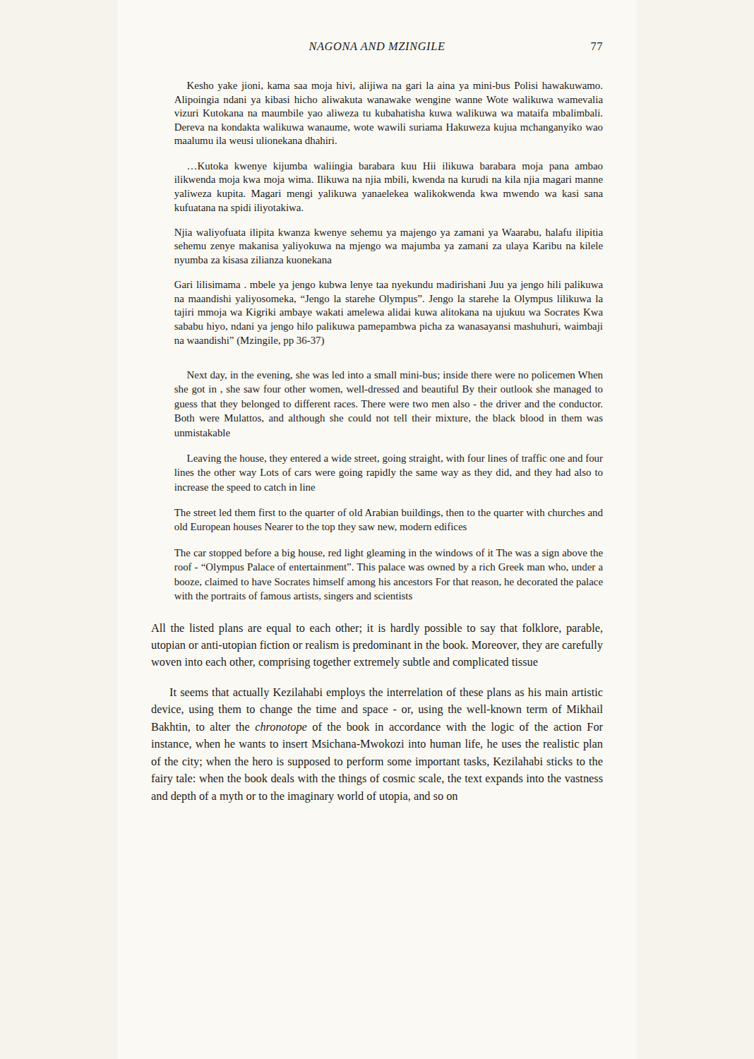NAGONA AND MZINGILE 77
Kesho yake jioni, kama saa moja hivi, alijiwa na gari la aina ya mini-bus Polisi hawakuwamo. Alipoingia ndani ya kibasi hicho aliwakuta wanawake wengine wanne Wote walikuwa wamevalia vizuri Kutokana na maumbile yao aliweza tu kubahatisha kuwa walikuwa wa mataifa mbalimbali. Dereva na kondakta walikuwa wanaume, wote wawili suriama Hakuweza kujua mchanganyiko wao maalumu ila weusi ulionekana dhahiri.
…Kutoka kwenye kijumba waliingia barabara kuu Hii ilikuwa barabara moja pana ambao ilikwenda moja kwa moja wima. Ilikuwa na njia mbili, kwenda na kurudi na kila njia magari manne yaliweza kupita. Magari mengi yalikuwa yanaelekea walikokwenda kwa mwendo wa kasi sana kufuatana na spidi iliyotakiwa.
Njia waliyofuata ilipita kwanza kwenye sehemu ya majengo ya zamani ya Waarabu, halafu ilipitia sehemu zenye makanisa yaliyokuwa na mjengo wa majumba ya zamani za ulaya Karibu na kilele nyumba za kisasa zilianza kuonekana
Gari lilisimama . mbele ya jengo kubwa lenye taa nyekundu madirishani Juu ya jengo hili palikuwa na maandishi yaliyosomeka, “Jengo la starehe Olympus”. Jengo la starehe la Olympus lilikuwa la tajiri mmoja wa Kigriki ambaye wakati amelewa alidai kuwa alitokana na ujukuu wa Socrates Kwa sababu hiyo, ndani ya jengo hilo palikuwa pamepambwa picha za wanasayansi mashuhuri, waimbaji na waandishi” (Mzingile, pp 36-37)
Next day, in the evening, she was led into a small mini-bus; inside there were no policemen When she got in , she saw four other women, well-dressed and beautiful By their outlook she managed to guess that they belonged to different races. There were two men also - the driver and the conductor. Both were Mulattos, and although she could not tell their mixture, the black blood in them was unmistakable
Leaving the house, they entered a wide street, going straight, with four lines of traffic one and four lines the other way Lots of cars were going rapidly the same way as they did, and they had also to increase the speed to catch in line
The street led them first to the quarter of old Arabian buildings, then to the quarter with churches and old European houses Nearer to the top they saw new, modern edifices
The car stopped before a big house, red light gleaming in the windows of it The was a sign above the roof - “Olympus Palace of entertainment”. This palace was owned by a rich Greek man who, under a booze, claimed to have Socrates himself among his ancestors For that reason, he decorated the palace with the portraits of famous artists, singers and scientists
All the listed plans are equal to each other; it is hardly possible to say that folklore, parable, utopian or anti-utopian fiction or realism is predominant in the book. Moreover, they are carefully woven into each other, comprising together extremely subtle and complicated tissue
It seems that actually Kezilahabi employs the interrelation of these plans as his main artistic device, using them to change the time and space - or, using the well-known term of Mikhail Bakhtin, to alter the chronotope of the book in accordance with the logic of the action For instance, when he wants to insert Msichana-Mwokozi into human life, he uses the realistic plan of the city; when the hero is supposed to perform some important tasks, Kezilahabi sticks to the fairy tale: when the book deals with the things of cosmic scale, the text expands into the vastness and depth of a myth or to the imaginary world of utopia, and so on